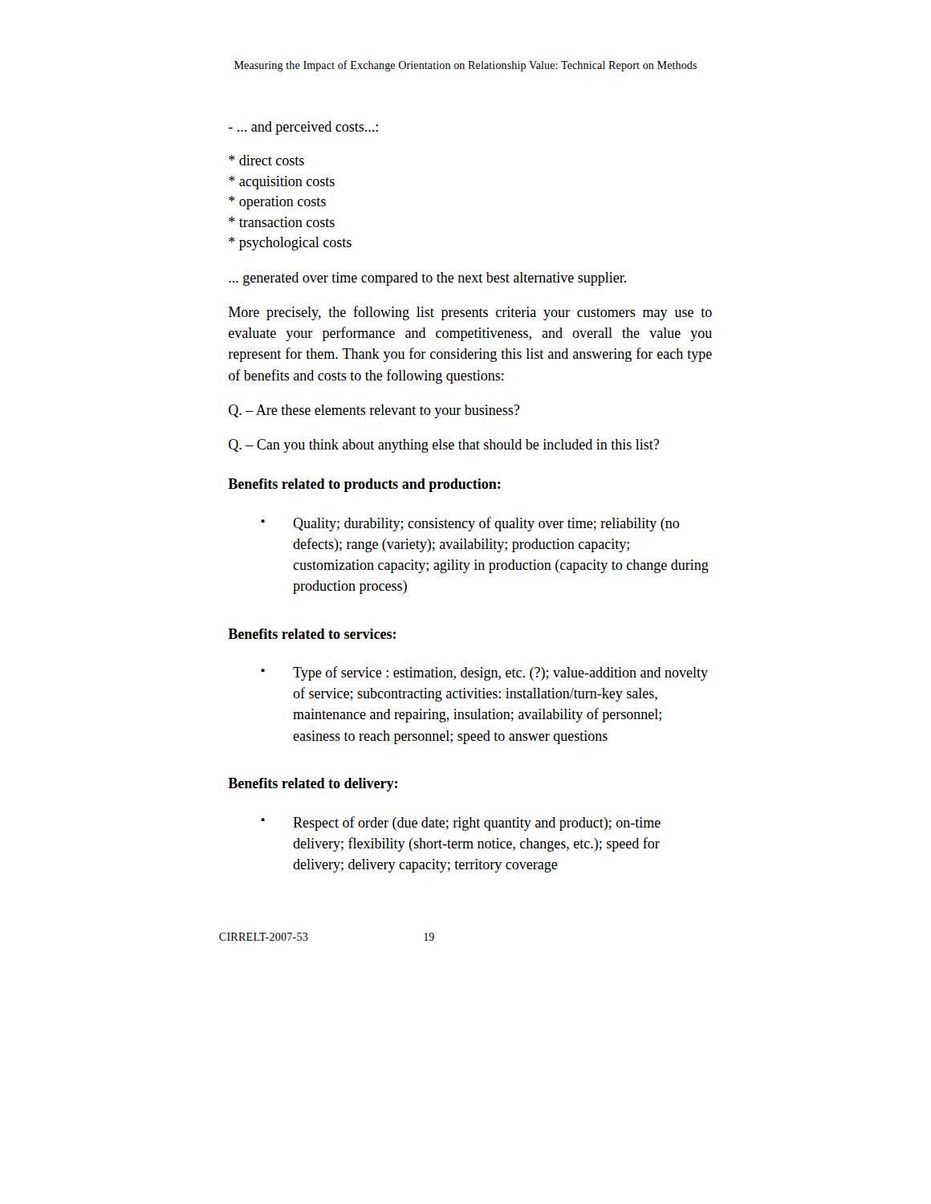Measuring the Impact of Exchange Orientation on Relationship Value: Technical Report on Methods
- ... and perceived costs...:
* direct costs
* acquisition costs
* operation costs
* transaction costs
* psychological costs
... generated over time compared to the next best alternative supplier.
More precisely, the following list presents criteria your customers may use to evaluate your performance and competitiveness, and overall the value you represent for them. Thank you for considering this list and answering for each type of benefits and costs to the following questions:
Q. – Are these elements relevant to your business?
Q. – Can you think about anything else that should be included in this list?
Benefits related to products and production:
Quality; durability; consistency of quality over time; reliability (no defects); range (variety); availability; production capacity; customization capacity; agility in production (capacity to change during production process)
Benefits related to services:
Type of service : estimation, design, etc. (?); value-addition and novelty of service; subcontracting activities: installation/turn-key sales, maintenance and repairing, insulation; availability of personnel; easiness to reach personnel; speed to answer questions
Benefits related to delivery:
Respect of order (due date; right quantity and product); on-time delivery; flexibility (short-term notice, changes, etc.); speed for delivery; delivery capacity; territory coverage
CIRRELT-2007-53
19